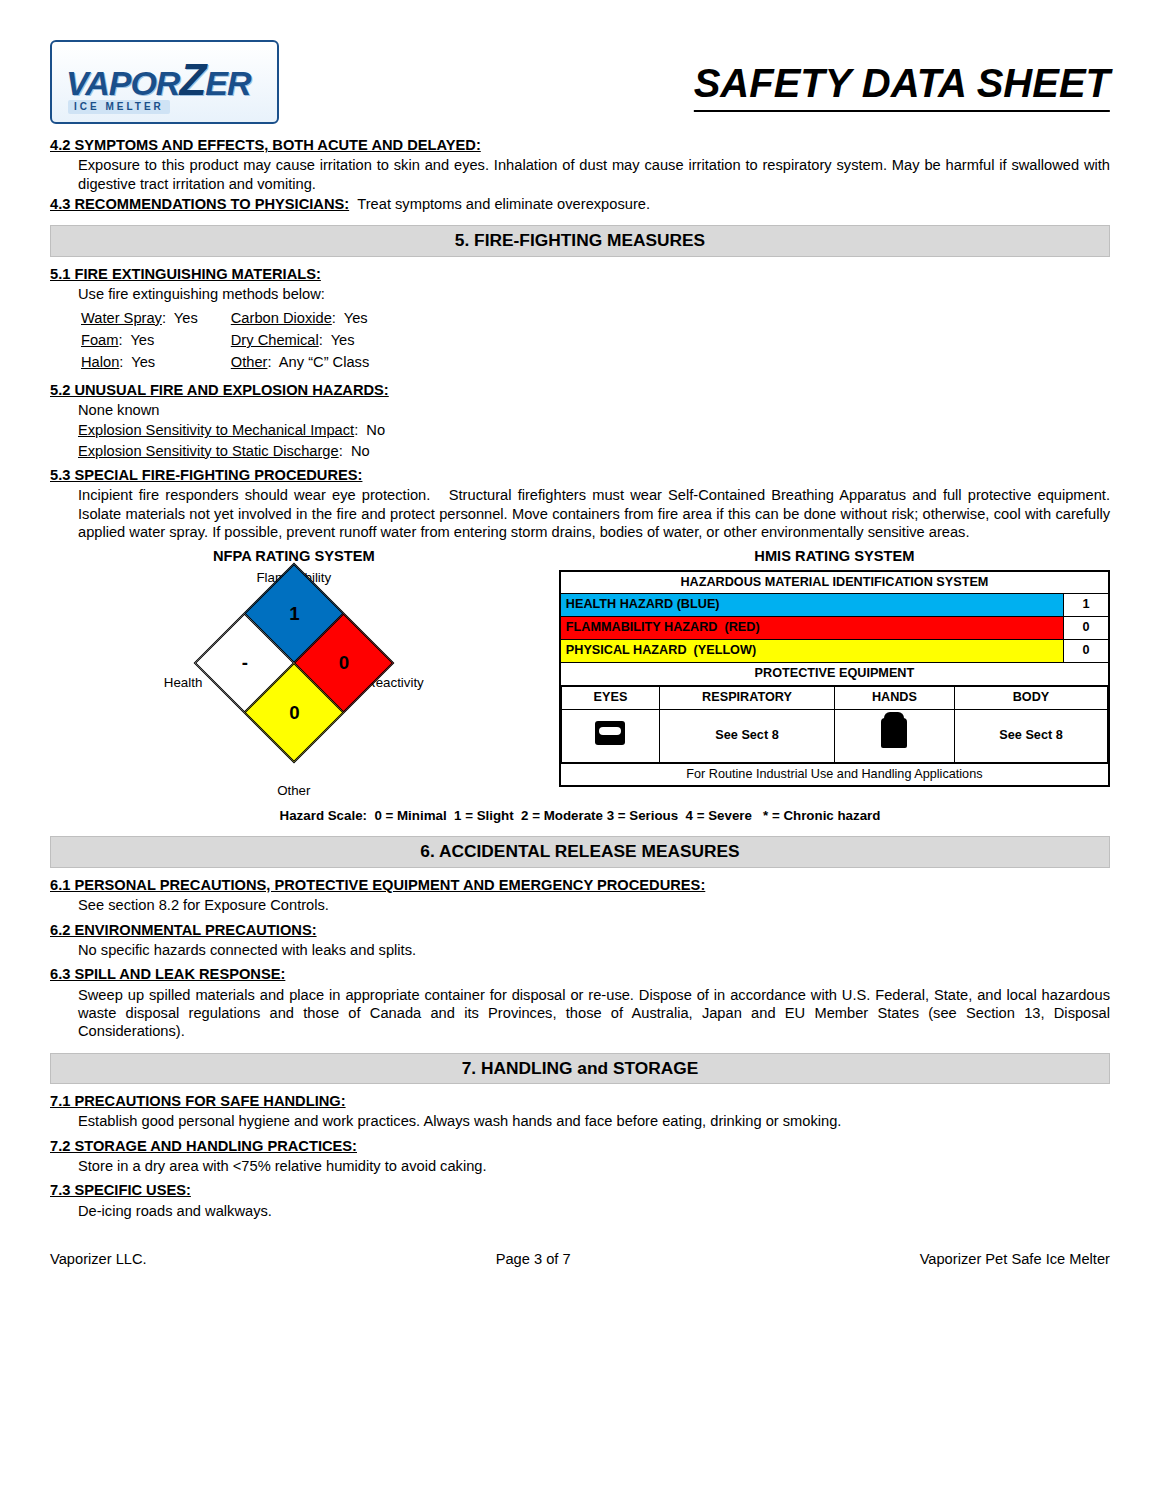VAPORZER
ICE MELTER
SAFETY DATA SHEET
4.2 SYMPTOMS AND EFFECTS, BOTH ACUTE AND DELAYED:
Exposure to this product may cause irritation to skin and eyes. Inhalation of dust may cause irritation to respiratory system. May be harmful if swallowed with digestive tract irritation and vomiting.
4.3 RECOMMENDATIONS TO PHYSICIANS: Treat symptoms and eliminate overexposure.
5. FIRE-FIGHTING MEASURES
5.1 FIRE EXTINGUISHING MATERIALS:
Use fire extinguishing methods below:
| Water Spray : Yes | Carbon Dioxide : Yes |
| Foam : Yes | Dry Chemical : Yes |
| Halon : Yes | Other : Any “C” Class |
5.2 UNUSUAL FIRE AND EXPLOSION HAZARDS:
None known
Explosion Sensitivity to Mechanical Impact: No
Explosion Sensitivity to Static Discharge: No
5.3 SPECIAL FIRE-FIGHTING PROCEDURES:
Incipient fire responders should wear eye protection. Structural firefighters must wear Self-Contained Breathing Apparatus and full protective equipment. Isolate materials not yet involved in the fire and protect personnel. Move containers from fire area if this can be done without risk; otherwise, cool with carefully applied water spray. If possible, prevent runoff water from entering storm drains, bodies of water, or other environmentally sensitive areas.
NFPA RATING SYSTEM
Flammability
Health
Reactivity
Other
1
0
-
0
HMIS RATING SYSTEM
| HAZARDOUS MATERIAL IDENTIFICATION SYSTEM |
| HEALTH HAZARD (BLUE) | 1 |
| FLAMMABILITY HAZARD (RED) | 0 |
| PHYSICAL HAZARD (YELLOW) | 0 |
| PROTECTIVE EQUIPMENT |
| / EYES / RESPIRATORY / HANDS / BODY / / / See Sect 8 / / See Sect 8 / |
| For Routine Industrial Use and Handling Applications |
Hazard Scale: 0 = Minimal 1 = Slight 2 = Moderate 3 = Serious 4 = Severe * = Chronic hazard
6. ACCIDENTAL RELEASE MEASURES
6.1 PERSONAL PRECAUTIONS, PROTECTIVE EQUIPMENT AND EMERGENCY PROCEDURES:
See section 8.2 for Exposure Controls.
6.2 ENVIRONMENTAL PRECAUTIONS:
No specific hazards connected with leaks and splits.
6.3 SPILL AND LEAK RESPONSE:
Sweep up spilled materials and place in appropriate container for disposal or re-use. Dispose of in accordance with U.S. Federal, State, and local hazardous waste disposal regulations and those of Canada and its Provinces, those of Australia, Japan and EU Member States (see Section 13, Disposal Considerations).
7. HANDLING and STORAGE
7.1 PRECAUTIONS FOR SAFE HANDLING:
Establish good personal hygiene and work practices. Always wash hands and face before eating, drinking or smoking.
7.2 STORAGE AND HANDLING PRACTICES:
Store in a dry area with <75% relative humidity to avoid caking.
7.3 SPECIFIC USES:
De-icing roads and walkways.
Vaporizer LLC.
Page 3 of 7
Vaporizer Pet Safe Ice Melter